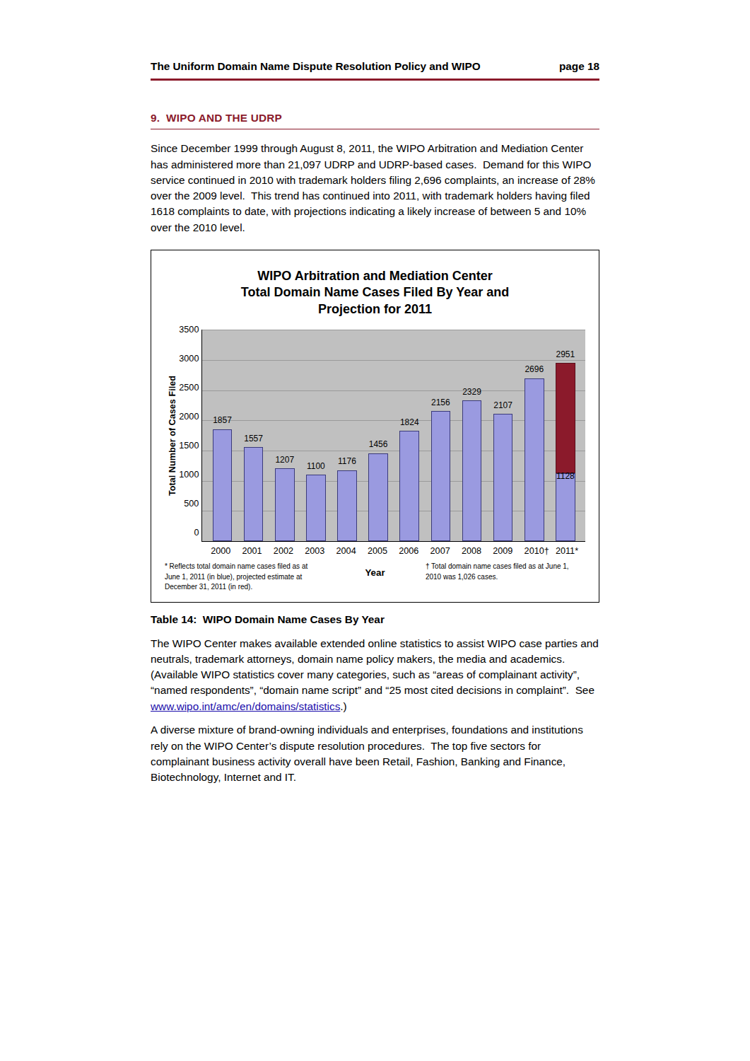The Uniform Domain Name Dispute Resolution Policy and WIPO
page 18
9. WIPO AND THE UDRP
Since December 1999 through August 8, 2011, the WIPO Arbitration and Mediation Center has administered more than 21,097 UDRP and UDRP-based cases. Demand for this WIPO service continued in 2010 with trademark holders filing 2,696 complaints, an increase of 28% over the 2009 level. This trend has continued into 2011, with trademark holders having filed 1618 complaints to date, with projections indicating a likely increase of between 5 and 10% over the 2010 level.
WIPO Arbitration and Mediation Center
Total Domain Name Cases Filed By Year and
Projection for 2011
Total Number of Cases Filed
3500 3000 2500 2000 1500 1000 500 0
1857
1557
1207
1100
1176
1456
1824
2156
2329
2107
2696
2951
1128
2000 2001 2002 2003 2004 2005 2006 2007 2008 2009 2010† 2011*
* Reflects total domain name cases filed as at June 1, 2011 (in blue), projected estimate at December 31, 2011 (in red).
Year
† Total domain name cases filed as at June 1, 2010 was 1,026 cases.
Table 14: WIPO Domain Name Cases By Year
The WIPO Center makes available extended online statistics to assist WIPO case parties and neutrals, trademark attorneys, domain name policy makers, the media and academics. (Available WIPO statistics cover many categories, such as “areas of complainant activity”, “named respondents”, “domain name script” and “25 most cited decisions in complaint”. See www.wipo.int/amc/en/domains/statistics.)
A diverse mixture of brand-owning individuals and enterprises, foundations and institutions rely on the WIPO Center’s dispute resolution procedures. The top five sectors for complainant business activity overall have been Retail, Fashion, Banking and Finance, Biotechnology, Internet and IT.